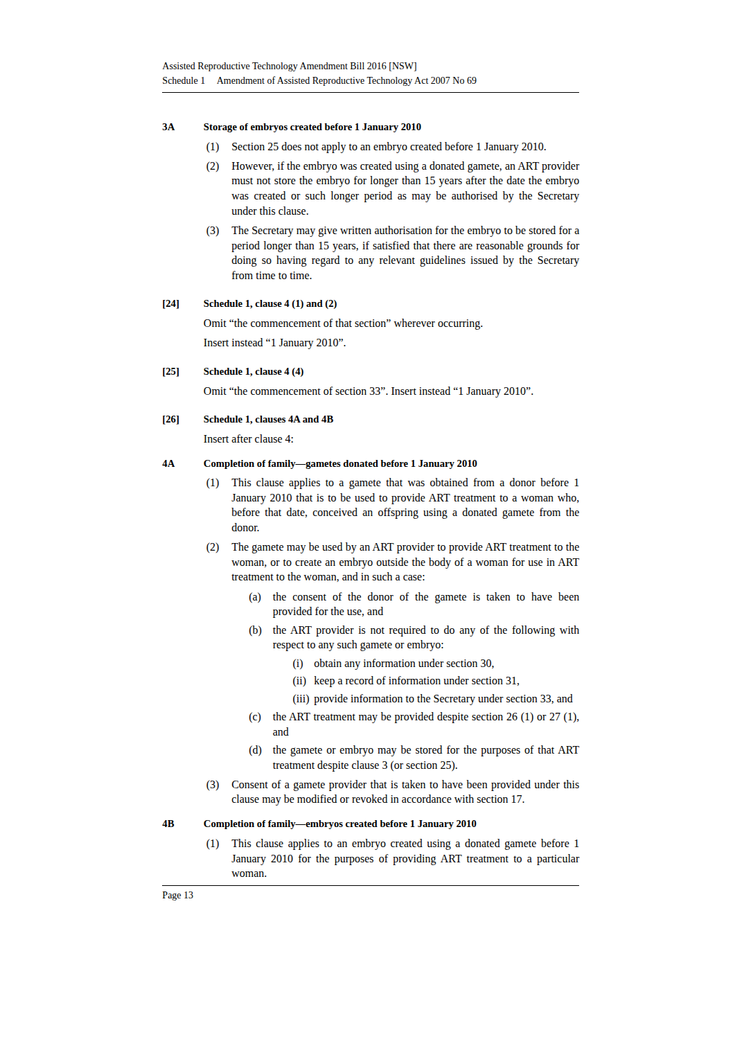Assisted Reproductive Technology Amendment Bill 2016 [NSW]
Schedule 1 Amendment of Assisted Reproductive Technology Act 2007 No 69
3A
Storage of embryos created before 1 January 2010
(1)
Section 25 does not apply to an embryo created before 1 January 2010.
(2)
However, if the embryo was created using a donated gamete, an ART provider must not store the embryo for longer than 15 years after the date the embryo was created or such longer period as may be authorised by the Secretary under this clause.
(3)
The Secretary may give written authorisation for the embryo to be stored for a period longer than 15 years, if satisfied that there are reasonable grounds for doing so having regard to any relevant guidelines issued by the Secretary from time to time.
[24]
Schedule 1, clause 4 (1) and (2)
Omit “the commencement of that section” wherever occurring.
Insert instead “1 January 2010”.
[25]
Schedule 1, clause 4 (4)
Omit “the commencement of section 33”. Insert instead “1 January 2010”.
[26]
Schedule 1, clauses 4A and 4B
Insert after clause 4:
4A
Completion of family—gametes donated before 1 January 2010
(1)
This clause applies to a gamete that was obtained from a donor before 1 January 2010 that is to be used to provide ART treatment to a woman who, before that date, conceived an offspring using a donated gamete from the donor.
(2)
The gamete may be used by an ART provider to provide ART treatment to the woman, or to create an embryo outside the body of a woman for use in ART treatment to the woman, and in such a case:
(a)
the consent of the donor of the gamete is taken to have been provided for the use, and
(b)
the ART provider is not required to do any of the following with respect to any such gamete or embryo:
(i)
obtain any information under section 30,
(ii)
keep a record of information under section 31,
(iii)
provide information to the Secretary under section 33, and
(c)
the ART treatment may be provided despite section 26 (1) or 27 (1), and
(d)
the gamete or embryo may be stored for the purposes of that ART treatment despite clause 3 (or section 25).
(3)
Consent of a gamete provider that is taken to have been provided under this clause may be modified or revoked in accordance with section 17.
4B
Completion of family—embryos created before 1 January 2010
(1)
This clause applies to an embryo created using a donated gamete before 1 January 2010 for the purposes of providing ART treatment to a particular woman.
Page 13